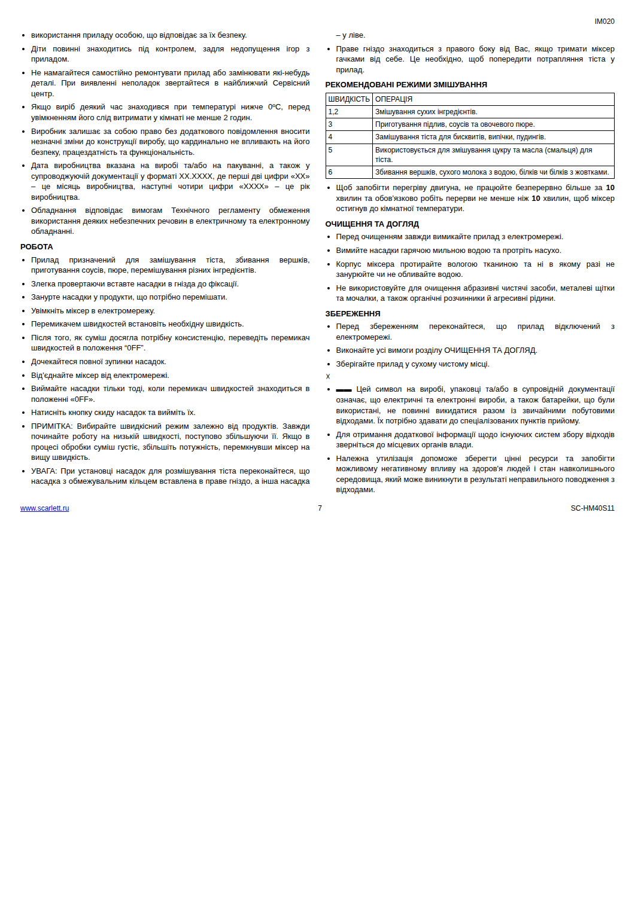IM020
використання приладу особою, що відповідає за їх безпеку.
Діти повинні знаходитись під контролем, задля недопущення ігор з приладом.
Не намагайтеся самостійно ремонтувати прилад або замінювати які-небудь деталі. При виявленні неполадок звертайтеся в найближчий Сервісний центр.
Якщо виріб деякий час знаходився при температурі нижче 0ºC, перед увімкненням його слід витримати у кімнаті не менше 2 годин.
Виробник залишає за собою право без додаткового повідомлення вносити незначні зміни до конструкції виробу, що кардинально не впливають на його безпеку, працездатність та функціональність.
Дата виробництва вказана на виробі та/або на пакуванні, а також у супроводжуючій документації у форматі XX.XXXX, де перші дві цифри «XX» – це місяць виробництва, наступні чотири цифри «XXXX» – це рік виробництва.
Обладнання відповідає вимогам Технічного регламенту обмеження використання деяких небезпечних речовин в електричному та електронному обладнанні.
Робота
Прилад призначений для замішування тіста, збивання вершків, приготування соусів, пюре, перемішування різних інгредієнтів.
Злегка провертаючи вставте насадки в гнізда до фіксації.
Занурте насадки у продукти, що потрібно перемішати.
Увімкніть міксер в електромережу.
Перемикачем швидкостей встановіть необхідну швидкість.
Після того, як суміш досягла потрібну консистенцію, переведіть перемикач швидкостей в положення “0FF”.
Дочекайтеся повної зупинки насадок.
Від'єднайте міксер від електромережі.
Виймайте насадки тільки тоді, коли перемикач швидкостей знаходиться в положенні «0FF».
Натисніть кнопку скиду насадок та вийміть їх.
ПРИМІТКА: Вибирайте швидкісний режим залежно від продуктів. Завжди починайте роботу на низькій швидкості, поступово збільшуючи її. Якщо в процесі обробки суміш густіє, збільшіть потужність, перемкнувши міксер на вищу швидкість.
УВАГА: При установці насадок для розмішування тіста переконайтеся, що насадка з обмежувальним кільцем вставлена в праве гніздо, а інша насадка – у ліве.
Праве гніздо знаходиться з правого боку від Вас, якщо тримати міксер гачками від себе. Це необхідно, щоб попередити потрапляння тіста у прилад.
Рекомендовані режими змішування
| ШВИДКІСТЬ | ОПЕРАЦІЯ |
| --- | --- |
| 1,2 | Змішування сухих інгредієнтів. |
| 3 | Приготування підлив, соусів та овочевого пюре. |
| 4 | Замішування тіста для бисквитів, випічки, пудингів. |
| 5 | Використовується для змішування цукру та масла (смальця) для тіста. |
| 6 | Збивання вершків, сухого молока з водою, білків чи білків з жовтками. |
Щоб запобігти перегріву двигуна, не працюйте безперервно більше за 10 хвилин та обов'язково робіть перерви не менше ніж 10 хвилин, щоб міксер остигнув до кімнатної температури.
Очищення та догляд
Перед очищенням завжди вимикайте прилад з електромережі.
Вимийте насадки гарячою мильною водою та протріть насухо.
Корпус міксера протирайте вологою тканиною та ні в якому разі не занурюйте чи не обливайте водою.
Не використовуйте для очищення абразивні чистячі засоби, металеві щітки та мочалки, а також органічні розчинники й агресивні рідини.
Збереження
Перед збереженням переконайтеся, що прилад відключений з електромережі.
Виконайте усі вимоги розділу ОЧИЩЕННЯ ТА ДОГЛЯД.
Зберігайте прилад у сухому чистому місці.
☓
▬▬ Цей символ на виробі, упаковці та/або в супровідній документації означає, що електричні та електронні вироби, а також батарейки, що були використані, не повинні викидатися разом із звичайними побутовими відходами. Їх потрібно здавати до спеціалізованих пунктів прийому.
Для отримання додаткової інформації щодо існуючих систем збору відходів зверніться до місцевих органів влади.
Належна утилізація допоможе зберегти цінні ресурси та запобігти можливому негативному впливу на здоров'я людей і стан навколишнього середовища, який може виникнути в результаті неправильного поводження з відходами.
www.scarlett.ru 7 SC-HM40S11